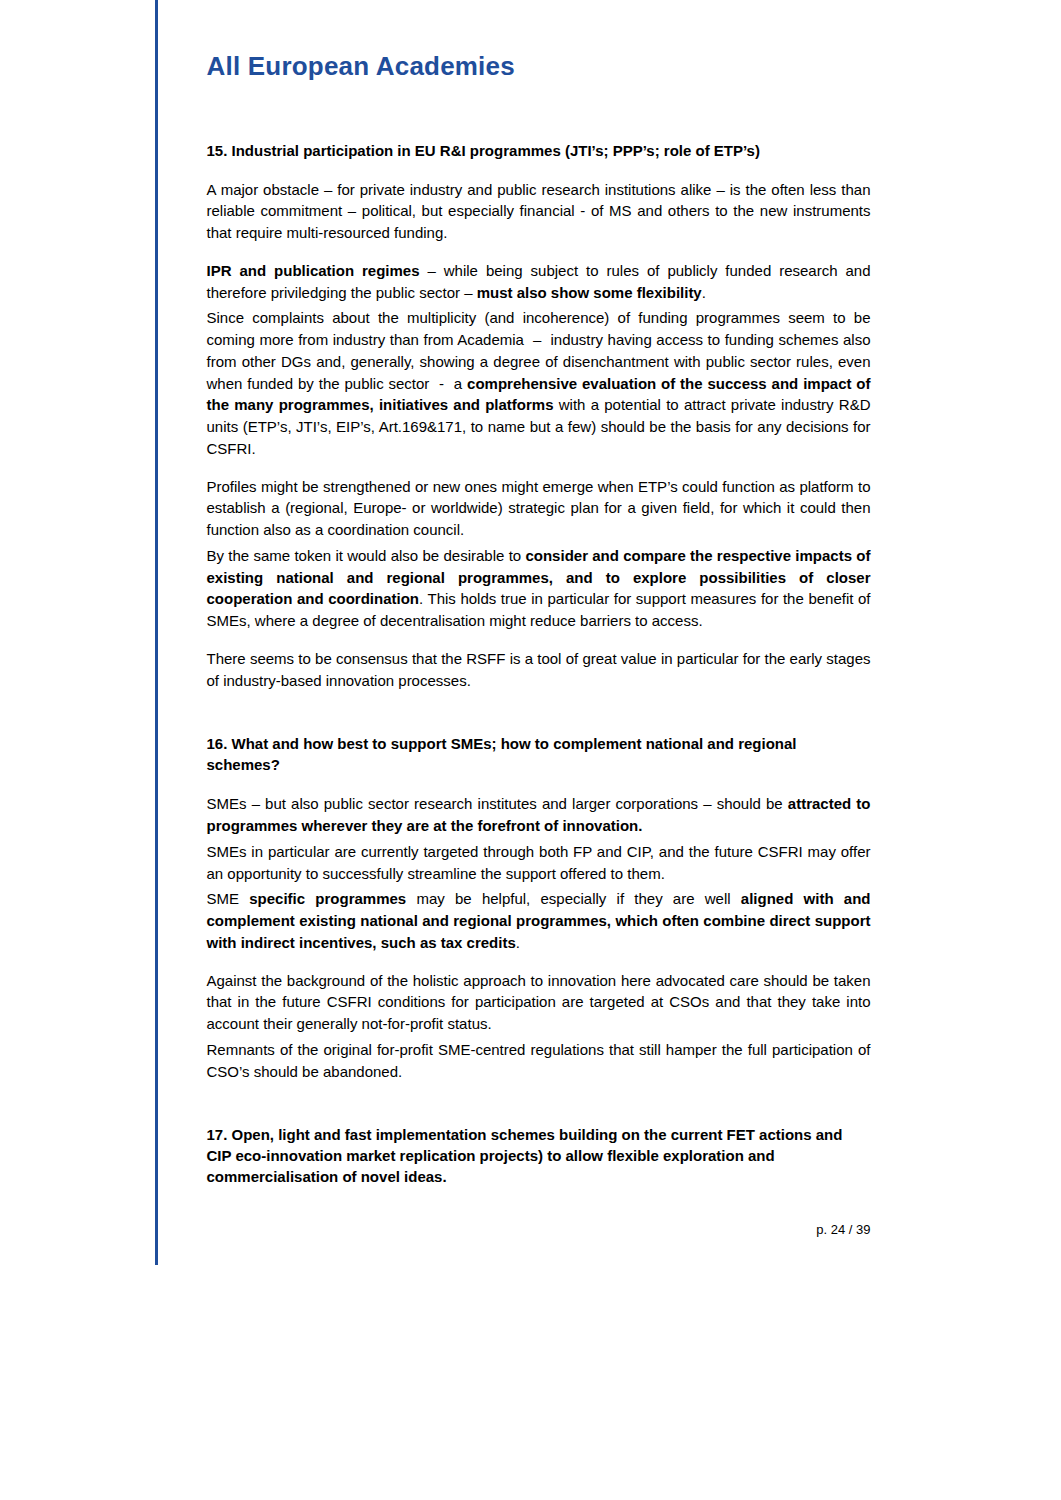All European Academies
15. Industrial participation in EU R&I programmes (JTI’s; PPP’s; role of ETP’s)
A major obstacle – for private industry and public research institutions alike – is the often less than reliable commitment – political, but especially financial - of MS and others to the new instruments that require multi-resourced funding.
IPR and publication regimes – while being subject to rules of publicly funded research and therefore priviledging the public sector – must also show some flexibility.
Since complaints about the multiplicity (and incoherence) of funding programmes seem to be coming more from industry than from Academia – industry having access to funding schemes also from other DGs and, generally, showing a degree of disenchantment with public sector rules, even when funded by the public sector - a comprehensive evaluation of the success and impact of the many programmes, initiatives and platforms with a potential to attract private industry R&D units (ETP’s, JTI’s, EIP’s, Art.169&171, to name but a few) should be the basis for any decisions for CSFRI.
Profiles might be strengthened or new ones might emerge when ETP’s could function as platform to establish a (regional, Europe- or worldwide) strategic plan for a given field, for which it could then function also as a coordination council.
By the same token it would also be desirable to consider and compare the respective impacts of existing national and regional programmes, and to explore possibilities of closer cooperation and coordination. This holds true in particular for support measures for the benefit of SMEs, where a degree of decentralisation might reduce barriers to access.
There seems to be consensus that the RSFF is a tool of great value in particular for the early stages of industry-based innovation processes.
16. What and how best to support SMEs; how to complement national and regional schemes?
SMEs – but also public sector research institutes and larger corporations – should be attracted to programmes wherever they are at the forefront of innovation.
SMEs in particular are currently targeted through both FP and CIP, and the future CSFRI may offer an opportunity to successfully streamline the support offered to them.
SME specific programmes may be helpful, especially if they are well aligned with and complement existing national and regional programmes, which often combine direct support with indirect incentives, such as tax credits.
Against the background of the holistic approach to innovation here advocated care should be taken that in the future CSFRI conditions for participation are targeted at CSOs and that they take into account their generally not-for-profit status.
Remnants of the original for-profit SME-centred regulations that still hamper the full participation of CSO’s should be abandoned.
17. Open, light and fast implementation schemes building on the current FET actions and CIP eco-innovation market replication projects) to allow flexible exploration and commercialisation of novel ideas.
p. 24 / 39